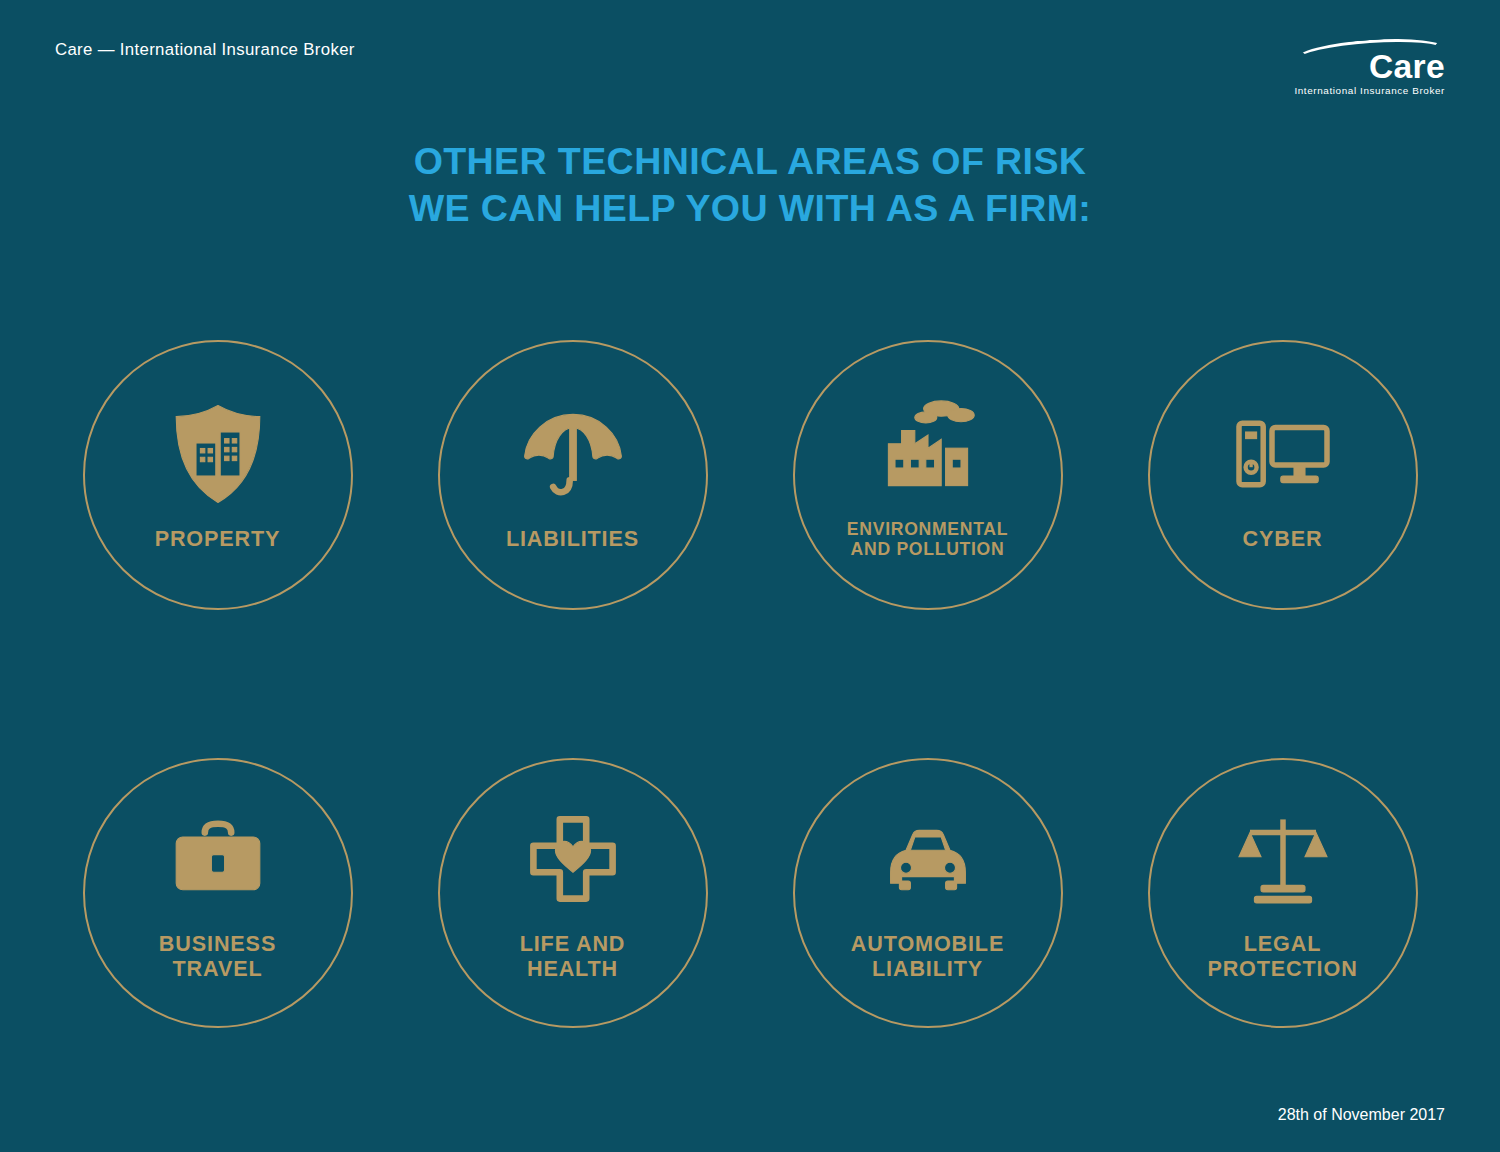Care — International Insurance Broker
Care
International Insurance Broker
Other technical areas of risk
we can help you with as a firm:
Property
Liabilities
Environmental
and Pollution
Cyber
Business
Travel
Life and
Health
Automobile
Liability
Legal
Protection
28th of November 2017